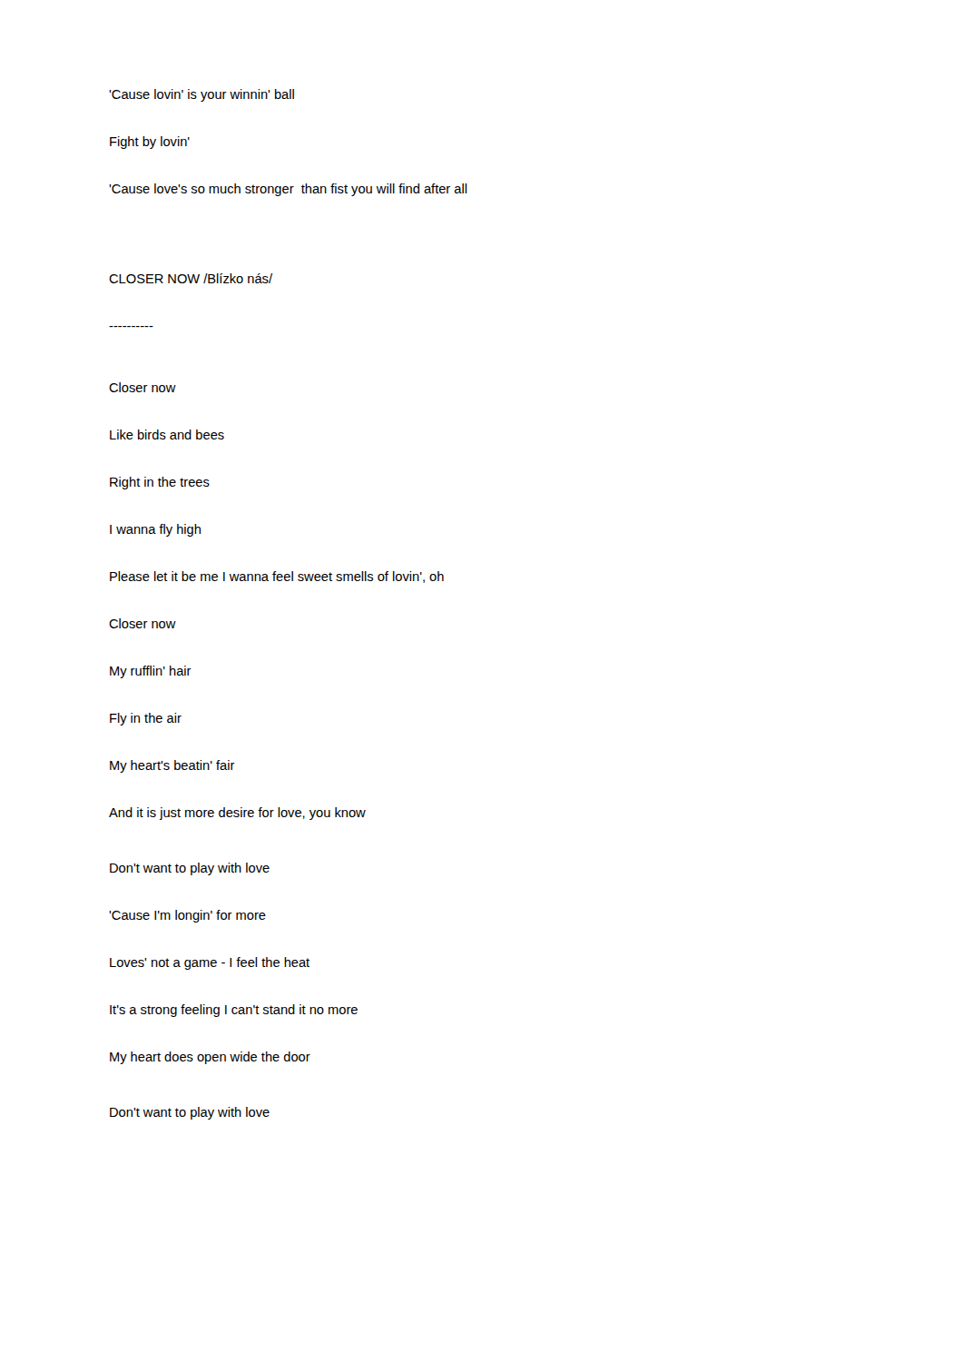'Cause lovin' is your winnin' ball
Fight by lovin'
'Cause love's so much stronger than fist you will find after all
CLOSER NOW /Blízko nás/
----------
Closer now
Like birds and bees
Right in the trees
I wanna fly high
Please let it be me I wanna feel sweet smells of lovin', oh
Closer now
My rufflin' hair
Fly in the air
My heart's beatin' fair
And it is just more desire for love, you know
Don't want to play with love
'Cause I'm longin' for more
Loves' not a game - I feel the heat
It's a strong feeling I can't stand it no more
My heart does open wide the door
Don't want to play with love